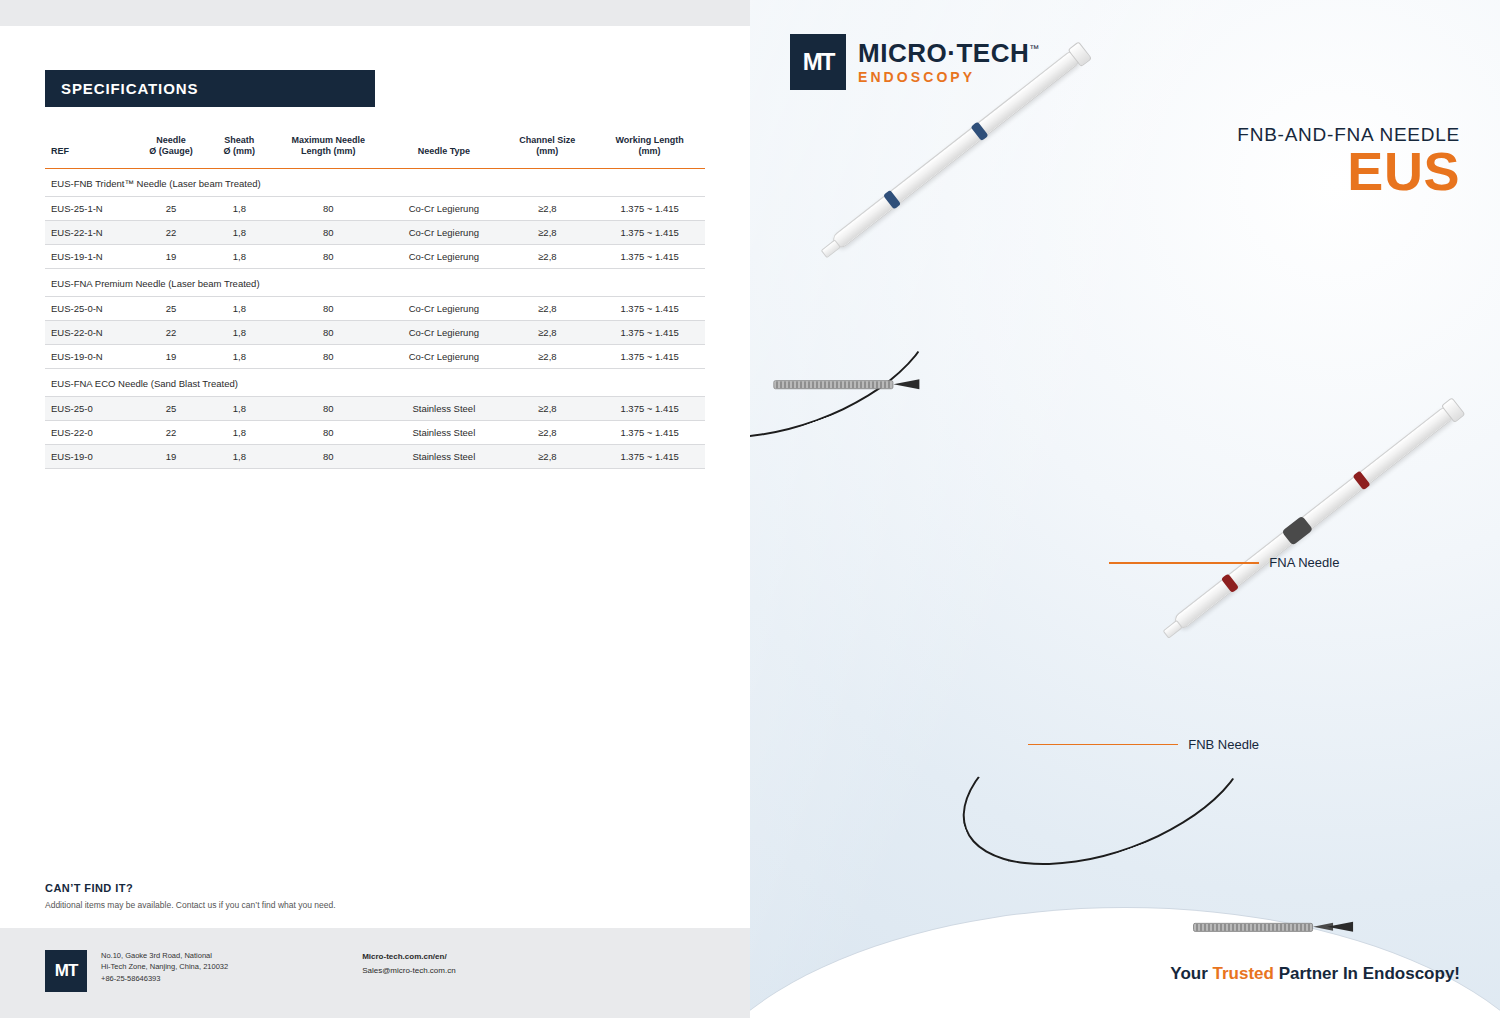SPECIFICATIONS
| REF | Needle Ø (Gauge) | Sheath Ø (mm) | Maximum Needle Length (mm) | Needle Type | Channel Size (mm) | Working Length (mm) |
| --- | --- | --- | --- | --- | --- | --- |
| EUS-FNB Trident™ Needle (Laser beam Treated) |
| EUS-25-1-N | 25 | 1,8 | 80 | Co-Cr Legierung | ≥2,8 | 1.375 ~ 1.415 |
| EUS-22-1-N | 22 | 1,8 | 80 | Co-Cr Legierung | ≥2,8 | 1.375 ~ 1.415 |
| EUS-19-1-N | 19 | 1,8 | 80 | Co-Cr Legierung | ≥2,8 | 1.375 ~ 1.415 |
| EUS-FNA Premium Needle (Laser beam Treated) |
| EUS-25-0-N | 25 | 1,8 | 80 | Co-Cr Legierung | ≥2,8 | 1.375 ~ 1.415 |
| EUS-22-0-N | 22 | 1,8 | 80 | Co-Cr Legierung | ≥2,8 | 1.375 ~ 1.415 |
| EUS-19-0-N | 19 | 1,8 | 80 | Co-Cr Legierung | ≥2,8 | 1.375 ~ 1.415 |
| EUS-FNA ECO Needle (Sand Blast Treated) |
| EUS-25-0 | 25 | 1,8 | 80 | Stainless Steel | ≥2,8 | 1.375 ~ 1.415 |
| EUS-22-0 | 22 | 1,8 | 80 | Stainless Steel | ≥2,8 | 1.375 ~ 1.415 |
| EUS-19-0 | 19 | 1,8 | 80 | Stainless Steel | ≥2,8 | 1.375 ~ 1.415 |
CAN’T FIND IT?
Additional items may be available. Contact us if you can’t find what you need.
MT
No.10, Gaoke 3rd Road, National
Hi-Tech Zone, Nanjing, China, 210032
+86-25-58646393
Micro-tech.com.cn/en/
Sales@micro-tech.com.cn
MT
MICRO·TECH™
ENDOSCOPY
FNB-AND-FNA NEEDLE
EUS
FNA Needle
FNB Needle
Your Trusted Partner In Endoscopy!